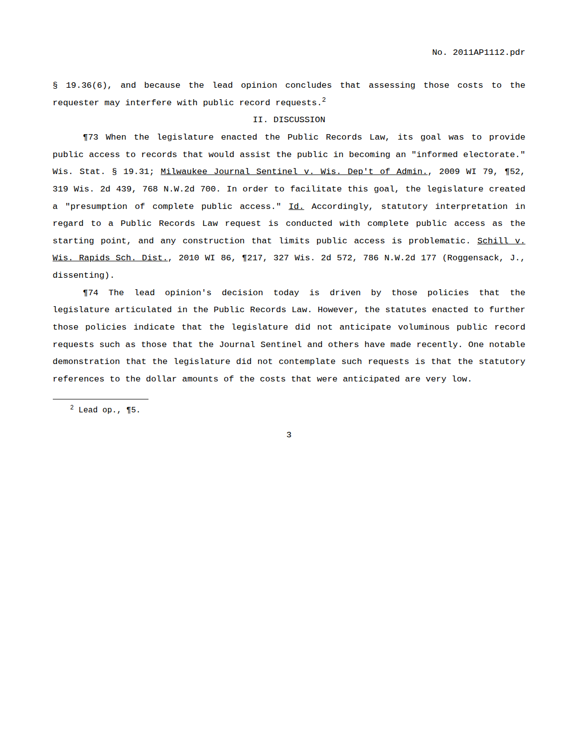No. 2011AP1112.pdr
§ 19.36(6), and because the lead opinion concludes that assessing those costs to the requester may interfere with public record requests.2
II. DISCUSSION
¶73 When the legislature enacted the Public Records Law, its goal was to provide public access to records that would assist the public in becoming an "informed electorate." Wis. Stat. § 19.31; Milwaukee Journal Sentinel v. Wis. Dep't of Admin., 2009 WI 79, ¶52, 319 Wis. 2d 439, 768 N.W.2d 700. In order to facilitate this goal, the legislature created a "presumption of complete public access." Id. Accordingly, statutory interpretation in regard to a Public Records Law request is conducted with complete public access as the starting point, and any construction that limits public access is problematic. Schill v. Wis. Rapids Sch. Dist., 2010 WI 86, ¶217, 327 Wis. 2d 572, 786 N.W.2d 177 (Roggensack, J., dissenting).
¶74 The lead opinion's decision today is driven by those policies that the legislature articulated in the Public Records Law. However, the statutes enacted to further those policies indicate that the legislature did not anticipate voluminous public record requests such as those that the Journal Sentinel and others have made recently. One notable demonstration that the legislature did not contemplate such requests is that the statutory references to the dollar amounts of the costs that were anticipated are very low.
2 Lead op., ¶5.
3